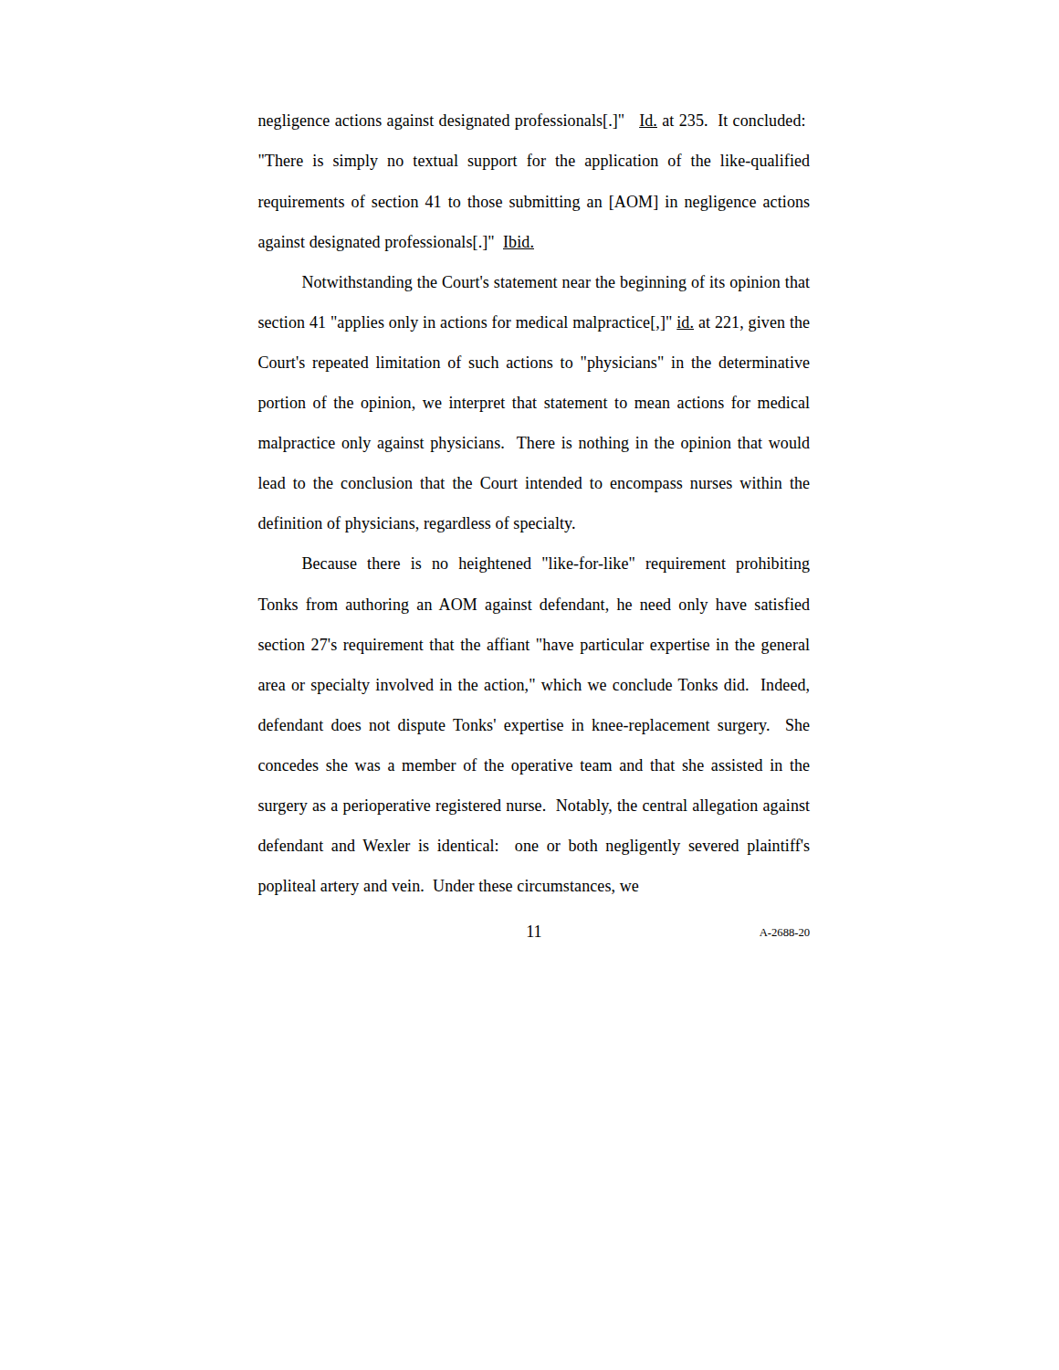negligence actions against designated professionals[.]" Id. at 235. It concluded: "There is simply no textual support for the application of the like-qualified requirements of section 41 to those submitting an [AOM] in negligence actions against designated professionals[.]" Ibid.
Notwithstanding the Court's statement near the beginning of its opinion that section 41 "applies only in actions for medical malpractice[,]" id. at 221, given the Court's repeated limitation of such actions to "physicians" in the determinative portion of the opinion, we interpret that statement to mean actions for medical malpractice only against physicians. There is nothing in the opinion that would lead to the conclusion that the Court intended to encompass nurses within the definition of physicians, regardless of specialty.
Because there is no heightened "like-for-like" requirement prohibiting Tonks from authoring an AOM against defendant, he need only have satisfied section 27's requirement that the affiant "have particular expertise in the general area or specialty involved in the action," which we conclude Tonks did. Indeed, defendant does not dispute Tonks' expertise in knee-replacement surgery. She concedes she was a member of the operative team and that she assisted in the surgery as a perioperative registered nurse. Notably, the central allegation against defendant and Wexler is identical: one or both negligently severed plaintiff's popliteal artery and vein. Under these circumstances, we
11
A-2688-20